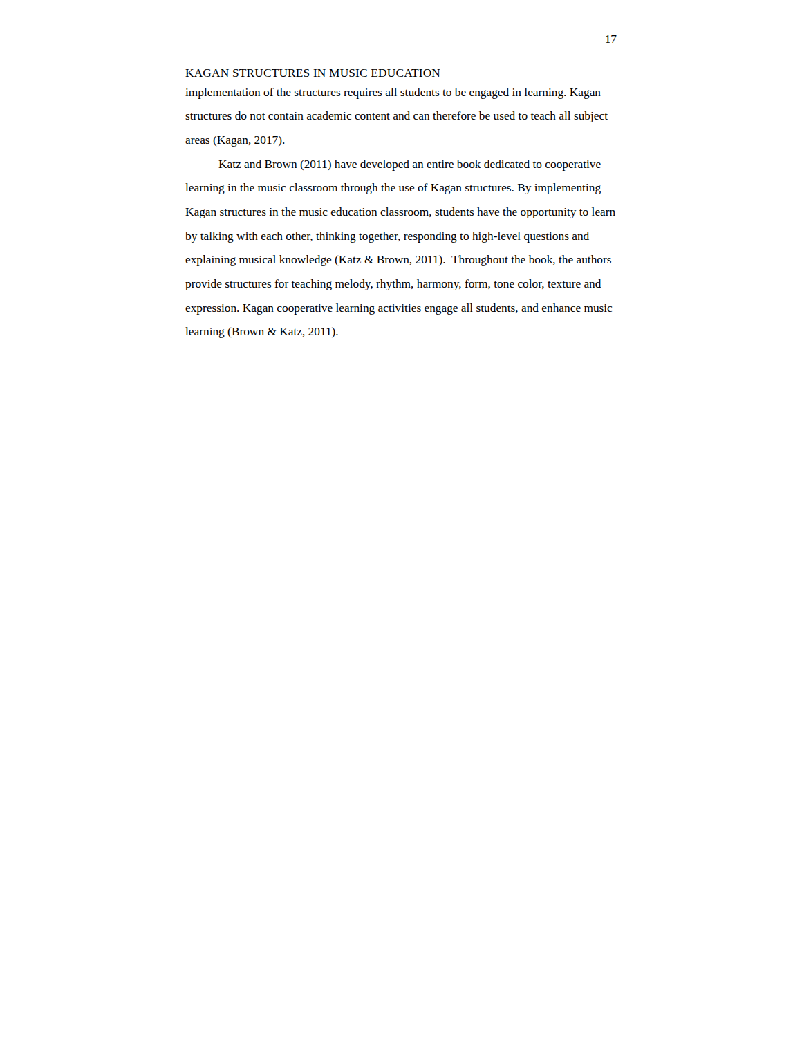17
KAGAN STRUCTURES IN MUSIC EDUCATION
implementation of the structures requires all students to be engaged in learning. Kagan structures do not contain academic content and can therefore be used to teach all subject areas (Kagan, 2017).
Katz and Brown (2011) have developed an entire book dedicated to cooperative learning in the music classroom through the use of Kagan structures. By implementing Kagan structures in the music education classroom, students have the opportunity to learn by talking with each other, thinking together, responding to high-level questions and explaining musical knowledge (Katz & Brown, 2011). Throughout the book, the authors provide structures for teaching melody, rhythm, harmony, form, tone color, texture and expression. Kagan cooperative learning activities engage all students, and enhance music learning (Brown & Katz, 2011).